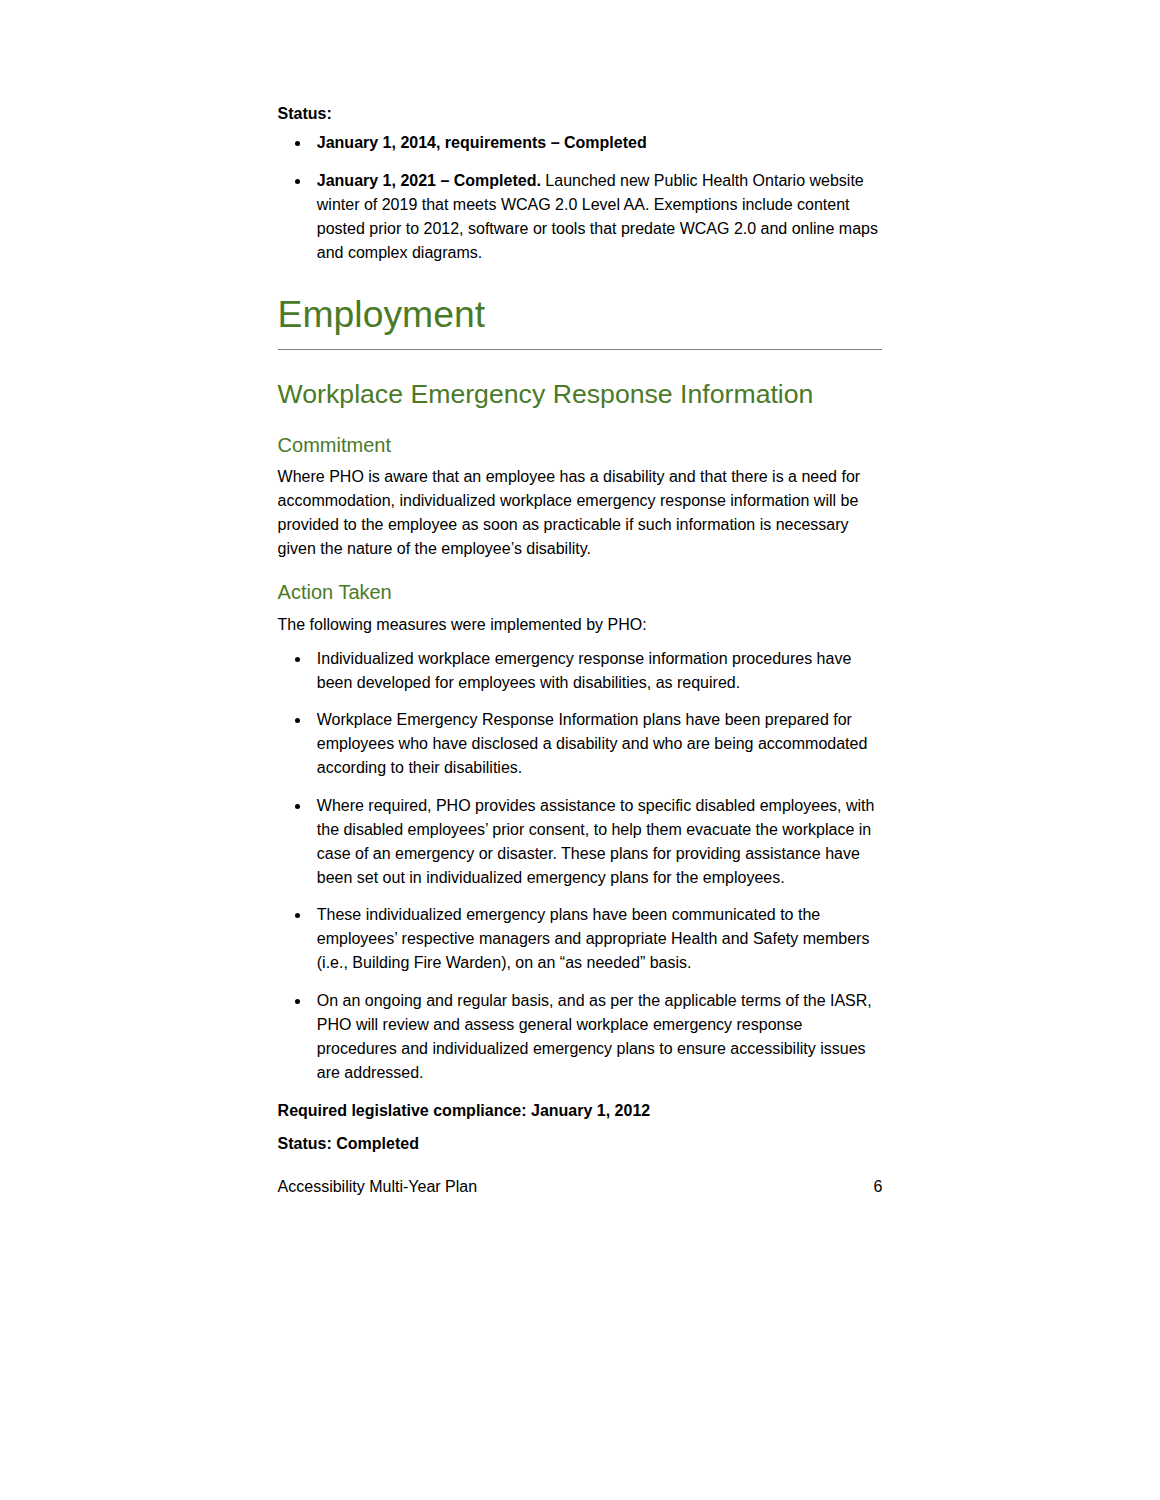Status:
January 1, 2014, requirements – Completed
January 1, 2021 – Completed. Launched new Public Health Ontario website winter of 2019 that meets WCAG 2.0 Level AA. Exemptions include content posted prior to 2012, software or tools that predate WCAG 2.0 and online maps and complex diagrams.
Employment
Workplace Emergency Response Information
Commitment
Where PHO is aware that an employee has a disability and that there is a need for accommodation, individualized workplace emergency response information will be provided to the employee as soon as practicable if such information is necessary given the nature of the employee’s disability.
Action Taken
The following measures were implemented by PHO:
Individualized workplace emergency response information procedures have been developed for employees with disabilities, as required.
Workplace Emergency Response Information plans have been prepared for employees who have disclosed a disability and who are being accommodated according to their disabilities.
Where required, PHO provides assistance to specific disabled employees, with the disabled employees’ prior consent, to help them evacuate the workplace in case of an emergency or disaster. These plans for providing assistance have been set out in individualized emergency plans for the employees.
These individualized emergency plans have been communicated to the employees’ respective managers and appropriate Health and Safety members (i.e., Building Fire Warden), on an “as needed” basis.
On an ongoing and regular basis, and as per the applicable terms of the IASR, PHO will review and assess general workplace emergency response procedures and individualized emergency plans to ensure accessibility issues are addressed.
Required legislative compliance: January 1, 2012
Status: Completed
Accessibility Multi-Year Plan 6